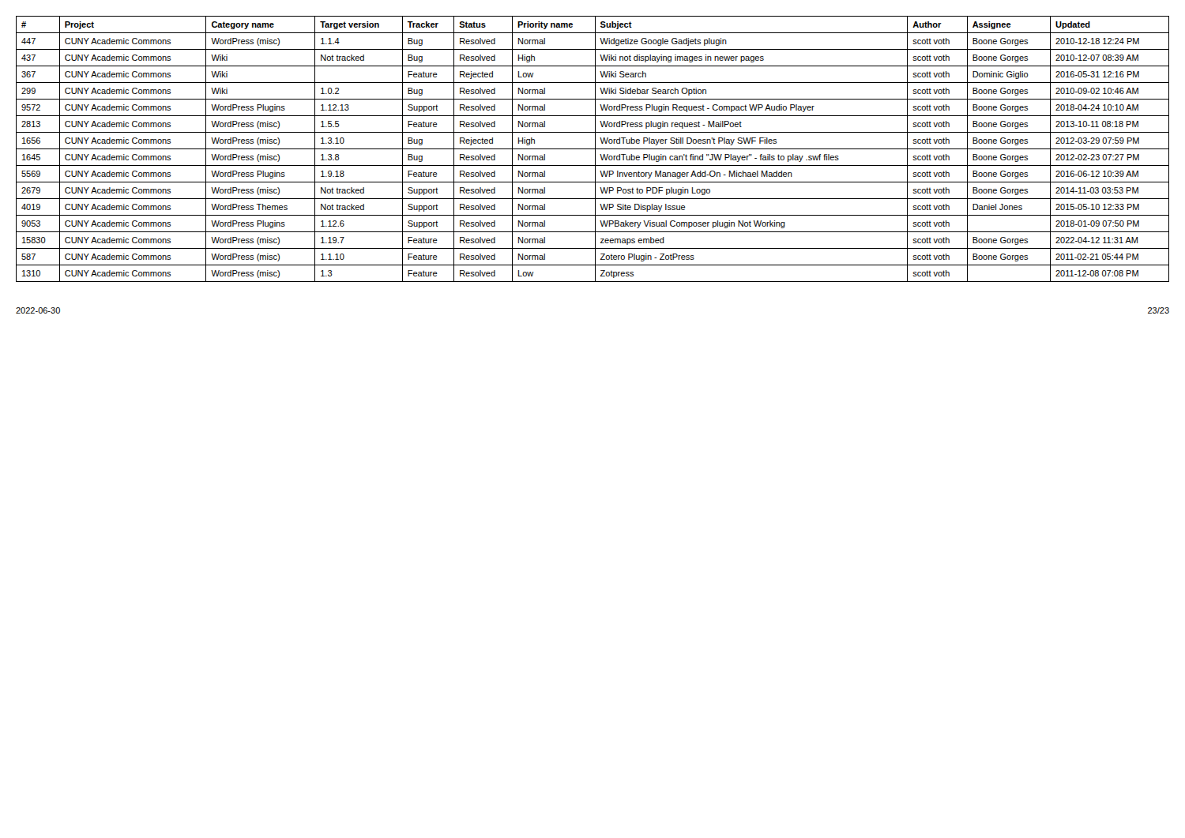| # | Project | Category name | Target version | Tracker | Status | Priority name | Subject | Author | Assignee | Updated |
| --- | --- | --- | --- | --- | --- | --- | --- | --- | --- | --- |
| 447 | CUNY Academic Commons | WordPress (misc) | 1.1.4 | Bug | Resolved | Normal | Widgetize Google Gadjets plugin | scott voth | Boone Gorges | 2010-12-18 12:24 PM |
| 437 | CUNY Academic Commons | Wiki | Not tracked | Bug | Resolved | High | Wiki not displaying images in newer pages | scott voth | Boone Gorges | 2010-12-07 08:39 AM |
| 367 | CUNY Academic Commons | Wiki | | Feature | Rejected | Low | Wiki Search | scott voth | Dominic Giglio | 2016-05-31 12:16 PM |
| 299 | CUNY Academic Commons | Wiki | 1.0.2 | Bug | Resolved | Normal | Wiki Sidebar Search Option | scott voth | Boone Gorges | 2010-09-02 10:46 AM |
| 9572 | CUNY Academic Commons | WordPress Plugins | 1.12.13 | Support | Resolved | Normal | WordPress Plugin Request - Compact WP Audio Player | scott voth | Boone Gorges | 2018-04-24 10:10 AM |
| 2813 | CUNY Academic Commons | WordPress (misc) | 1.5.5 | Feature | Resolved | Normal | WordPress plugin request - MailPoet | scott voth | Boone Gorges | 2013-10-11 08:18 PM |
| 1656 | CUNY Academic Commons | WordPress (misc) | 1.3.10 | Bug | Rejected | High | WordTube Player Still Doesn't Play SWF Files | scott voth | Boone Gorges | 2012-03-29 07:59 PM |
| 1645 | CUNY Academic Commons | WordPress (misc) | 1.3.8 | Bug | Resolved | Normal | WordTube Plugin can't find "JW Player" - fails to play .swf files | scott voth | Boone Gorges | 2012-02-23 07:27 PM |
| 5569 | CUNY Academic Commons | WordPress Plugins | 1.9.18 | Feature | Resolved | Normal | WP Inventory Manager Add-On - Michael Madden | scott voth | Boone Gorges | 2016-06-12 10:39 AM |
| 2679 | CUNY Academic Commons | WordPress (misc) | Not tracked | Support | Resolved | Normal | WP Post to PDF plugin Logo | scott voth | Boone Gorges | 2014-11-03 03:53 PM |
| 4019 | CUNY Academic Commons | WordPress Themes | Not tracked | Support | Resolved | Normal | WP Site Display Issue | scott voth | Daniel Jones | 2015-05-10 12:33 PM |
| 9053 | CUNY Academic Commons | WordPress Plugins | 1.12.6 | Support | Resolved | Normal | WPBakery Visual Composer plugin Not Working | scott voth | | 2018-01-09 07:50 PM |
| 15830 | CUNY Academic Commons | WordPress (misc) | 1.19.7 | Feature | Resolved | Normal | zeemaps embed | scott voth | Boone Gorges | 2022-04-12 11:31 AM |
| 587 | CUNY Academic Commons | WordPress (misc) | 1.1.10 | Feature | Resolved | Normal | Zotero Plugin - ZotPress | scott voth | Boone Gorges | 2011-02-21 05:44 PM |
| 1310 | CUNY Academic Commons | WordPress (misc) | 1.3 | Feature | Resolved | Low | Zotpress | scott voth | | 2011-12-08 07:08 PM |
2022-06-30 23/23